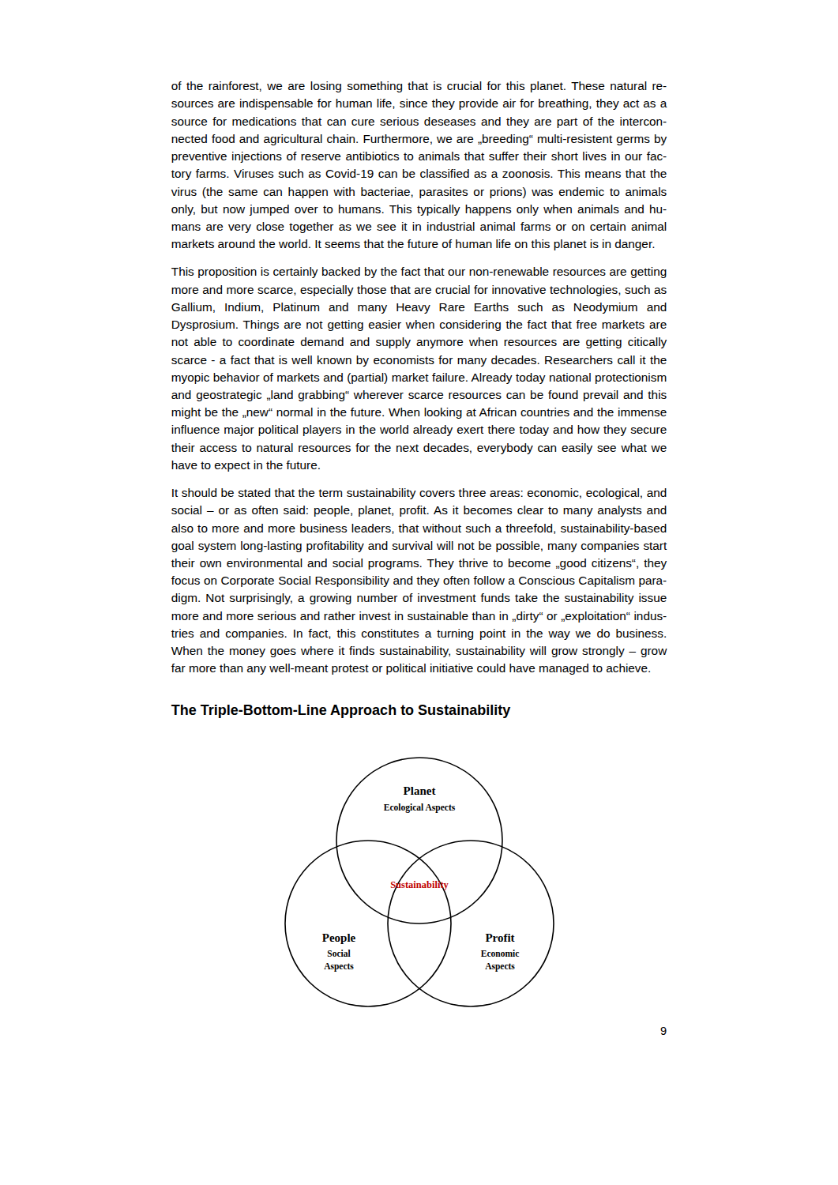of the rainforest, we are losing something that is crucial for this planet. These natural resources are indispensable for human life, since they provide air for breathing, they act as a source for medications that can cure serious deseases and they are part of the interconnected food and agricultural chain. Furthermore, we are „breeding“ multi-resistent germs by preventive injections of reserve antibiotics to animals that suffer their short lives in our factory farms. Viruses such as Covid-19 can be classified as a zoonosis. This means that the virus (the same can happen with bacteriae, parasites or prions) was endemic to animals only, but now jumped over to humans. This typically happens only when animals and humans are very close together as we see it in industrial animal farms or on certain animal markets around the world. It seems that the future of human life on this planet is in danger.
This proposition is certainly backed by the fact that our non-renewable resources are getting more and more scarce, especially those that are crucial for innovative technologies, such as Gallium, Indium, Platinum and many Heavy Rare Earths such as Neodymium and Dysprosium. Things are not getting easier when considering the fact that free markets are not able to coordinate demand and supply anymore when resources are getting citically scarce - a fact that is well known by economists for many decades. Researchers call it the myopic behavior of markets and (partial) market failure. Already today national protectionism and geostrategic „land grabbing“ wherever scarce resources can be found prevail and this might be the „new“ normal in the future. When looking at African countries and the immense influence major political players in the world already exert there today and how they secure their access to natural resources for the next decades, everybody can easily see what we have to expect in the future.
It should be stated that the term sustainability covers three areas: economic, ecological, and social – or as often said: people, planet, profit. As it becomes clear to many analysts and also to more and more business leaders, that without such a threefold, sustainability-based goal system long-lasting profitability and survival will not be possible, many companies start their own environmental and social programs. They thrive to become „good citizens“, they focus on Corporate Social Responsibility and they often follow a Conscious Capitalism paradigm. Not surprisingly, a growing number of investment funds take the sustainability issue more and more serious and rather invest in sustainable than in „dirty“ or „exploitation“ industries and companies. In fact, this constitutes a turning point in the way we do business. When the money goes where it finds sustainability, sustainability will grow strongly – grow far more than any well-meant protest or political initiative could have managed to achieve.
The Triple-Bottom-Line Approach to Sustainability
Planet Ecological Aspects Sustainability People Social Aspects Profit Economic Aspects
9